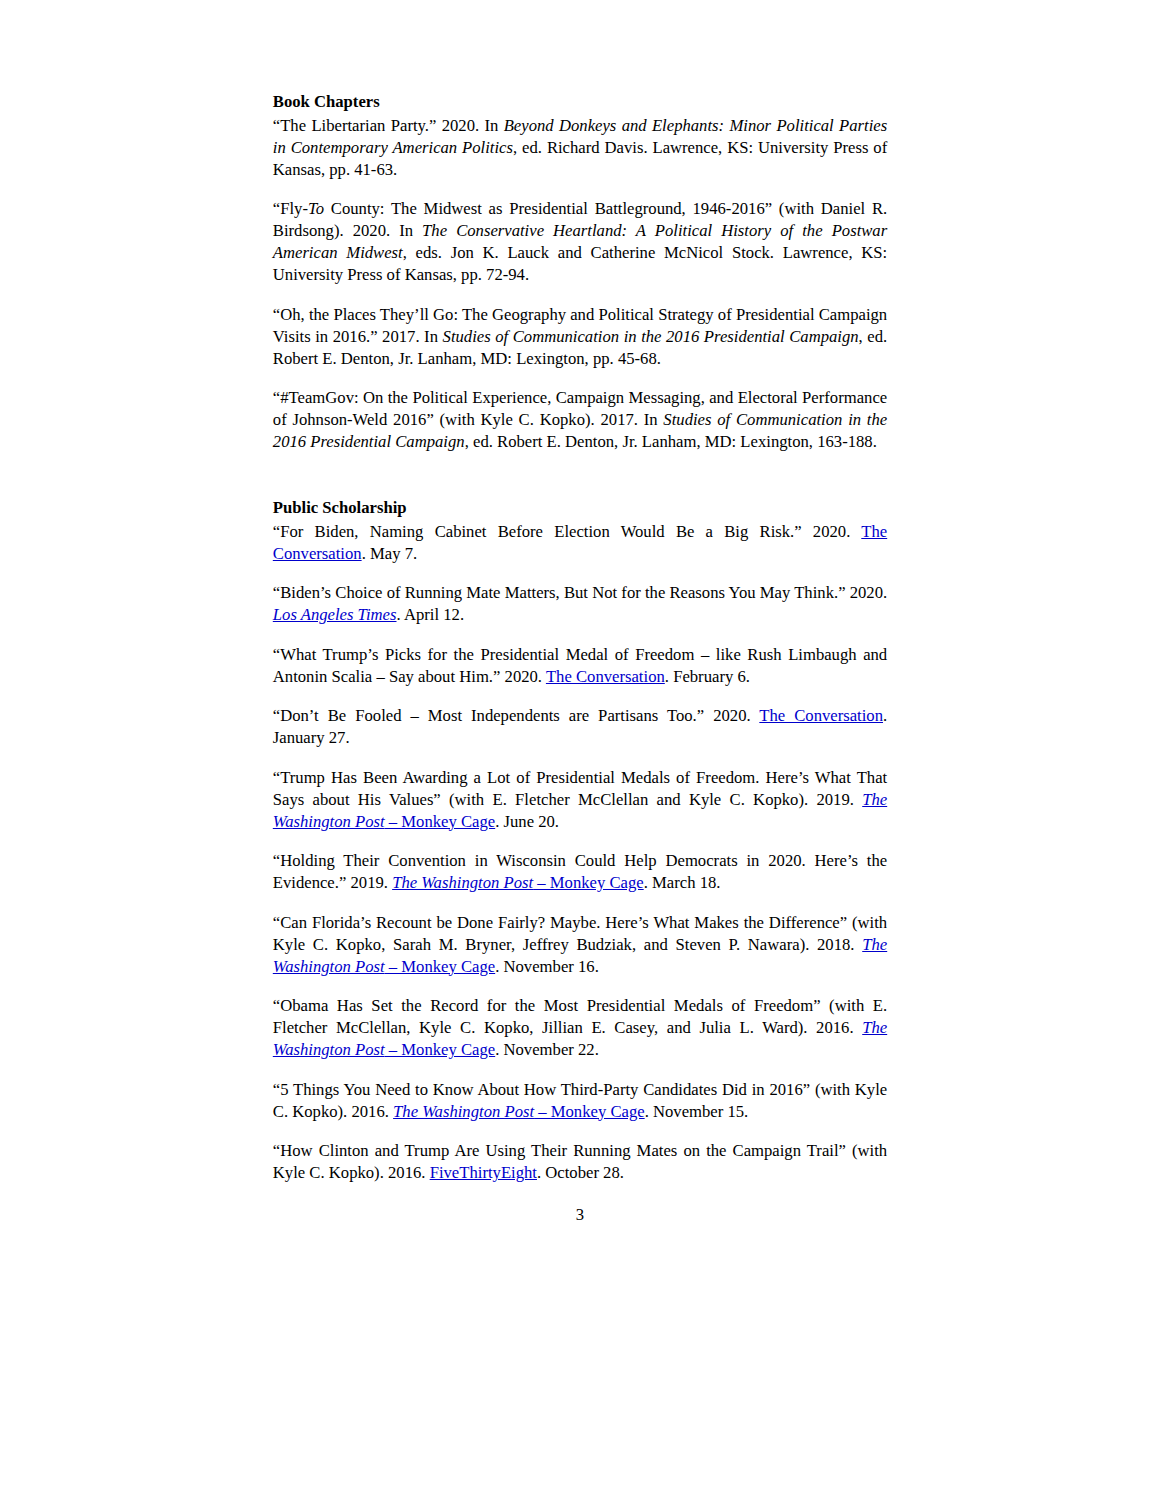Book Chapters
“The Libertarian Party.” 2020. In Beyond Donkeys and Elephants: Minor Political Parties in Contemporary American Politics, ed. Richard Davis. Lawrence, KS: University Press of Kansas, pp. 41-63.
“Fly-To County: The Midwest as Presidential Battleground, 1946-2016” (with Daniel R. Birdsong). 2020. In The Conservative Heartland: A Political History of the Postwar American Midwest, eds. Jon K. Lauck and Catherine McNicol Stock. Lawrence, KS: University Press of Kansas, pp. 72-94.
“Oh, the Places They’ll Go: The Geography and Political Strategy of Presidential Campaign Visits in 2016.” 2017. In Studies of Communication in the 2016 Presidential Campaign, ed. Robert E. Denton, Jr. Lanham, MD: Lexington, pp. 45-68.
“#TeamGov: On the Political Experience, Campaign Messaging, and Electoral Performance of Johnson-Weld 2016” (with Kyle C. Kopko). 2017. In Studies of Communication in the 2016 Presidential Campaign, ed. Robert E. Denton, Jr. Lanham, MD: Lexington, 163-188.
Public Scholarship
“For Biden, Naming Cabinet Before Election Would Be a Big Risk.” 2020. The Conversation. May 7.
“Biden’s Choice of Running Mate Matters, But Not for the Reasons You May Think.” 2020. Los Angeles Times. April 12.
“What Trump’s Picks for the Presidential Medal of Freedom – like Rush Limbaugh and Antonin Scalia – Say about Him.” 2020. The Conversation. February 6.
“Don’t Be Fooled – Most Independents are Partisans Too.” 2020. The Conversation. January 27.
“Trump Has Been Awarding a Lot of Presidential Medals of Freedom. Here’s What That Says about His Values” (with E. Fletcher McClellan and Kyle C. Kopko). 2019. The Washington Post – Monkey Cage. June 20.
“Holding Their Convention in Wisconsin Could Help Democrats in 2020. Here’s the Evidence.” 2019. The Washington Post – Monkey Cage. March 18.
“Can Florida’s Recount be Done Fairly? Maybe. Here’s What Makes the Difference” (with Kyle C. Kopko, Sarah M. Bryner, Jeffrey Budziak, and Steven P. Nawara). 2018. The Washington Post – Monkey Cage. November 16.
“Obama Has Set the Record for the Most Presidential Medals of Freedom” (with E. Fletcher McClellan, Kyle C. Kopko, Jillian E. Casey, and Julia L. Ward). 2016. The Washington Post – Monkey Cage. November 22.
“5 Things You Need to Know About How Third-Party Candidates Did in 2016” (with Kyle C. Kopko). 2016. The Washington Post – Monkey Cage. November 15.
“How Clinton and Trump Are Using Their Running Mates on the Campaign Trail” (with Kyle C. Kopko). 2016. FiveThirtyEight. October 28.
3